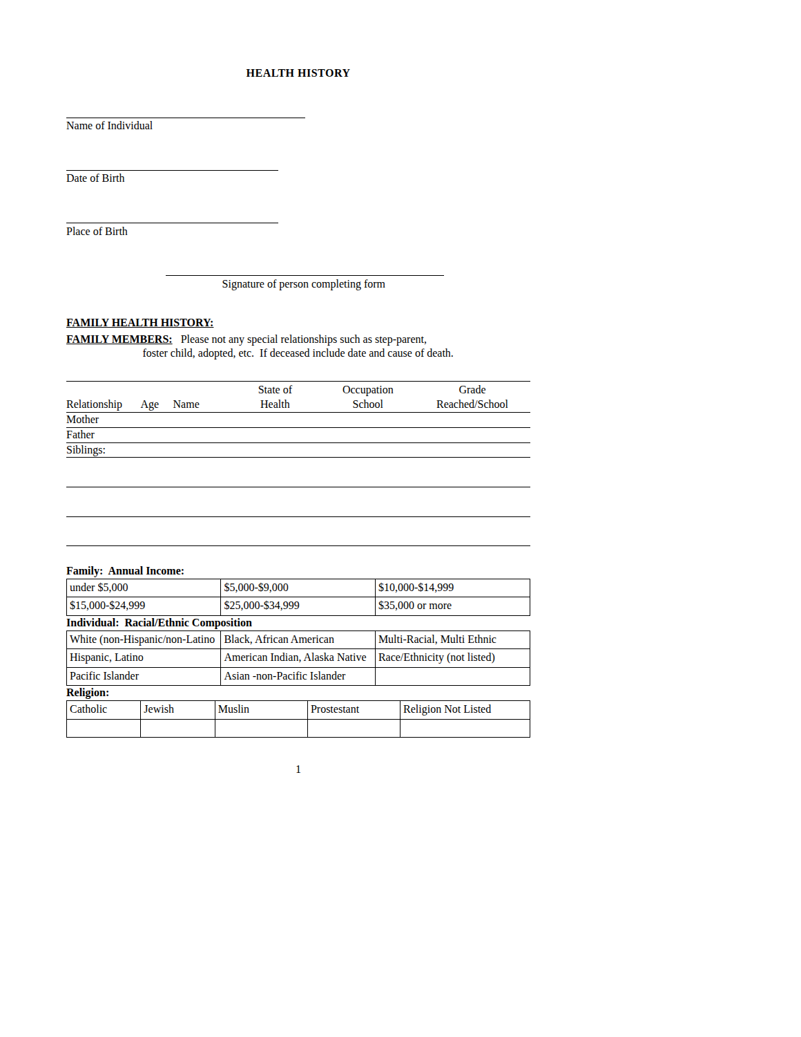HEALTH HISTORY
Name of Individual
Date of Birth
Place of Birth
Signature of person completing form
FAMILY HEALTH HISTORY:
FAMILY MEMBERS:
Please not any special relationships such as step-parent, foster child, adopted, etc. If deceased include date and cause of death.
| Relationship | Age | Name | State of Health | Occupation School | Grade Reached/School |
| --- | --- | --- | --- | --- | --- |
| Mother |
| Father |
| Siblings: |
Family: Annual Income:
| under $5,000 | $5,000-$9,000 | $10,000-$14,999 |
| $15,000-$24,999 | $25,000-$34,999 | $35,000 or more |
Individual: Racial/Ethnic Composition
| White (non-Hispanic/non-Latino | Black, African American | Multi-Racial, Multi Ethnic |
| Hispanic, Latino | American Indian, Alaska Native | Race/Ethnicity (not listed) |
| Pacific Islander | Asian -non-Pacific Islander | |
Religion:
| Catholic | Jewish | Muslin | Prostestant | Religion Not Listed |
1